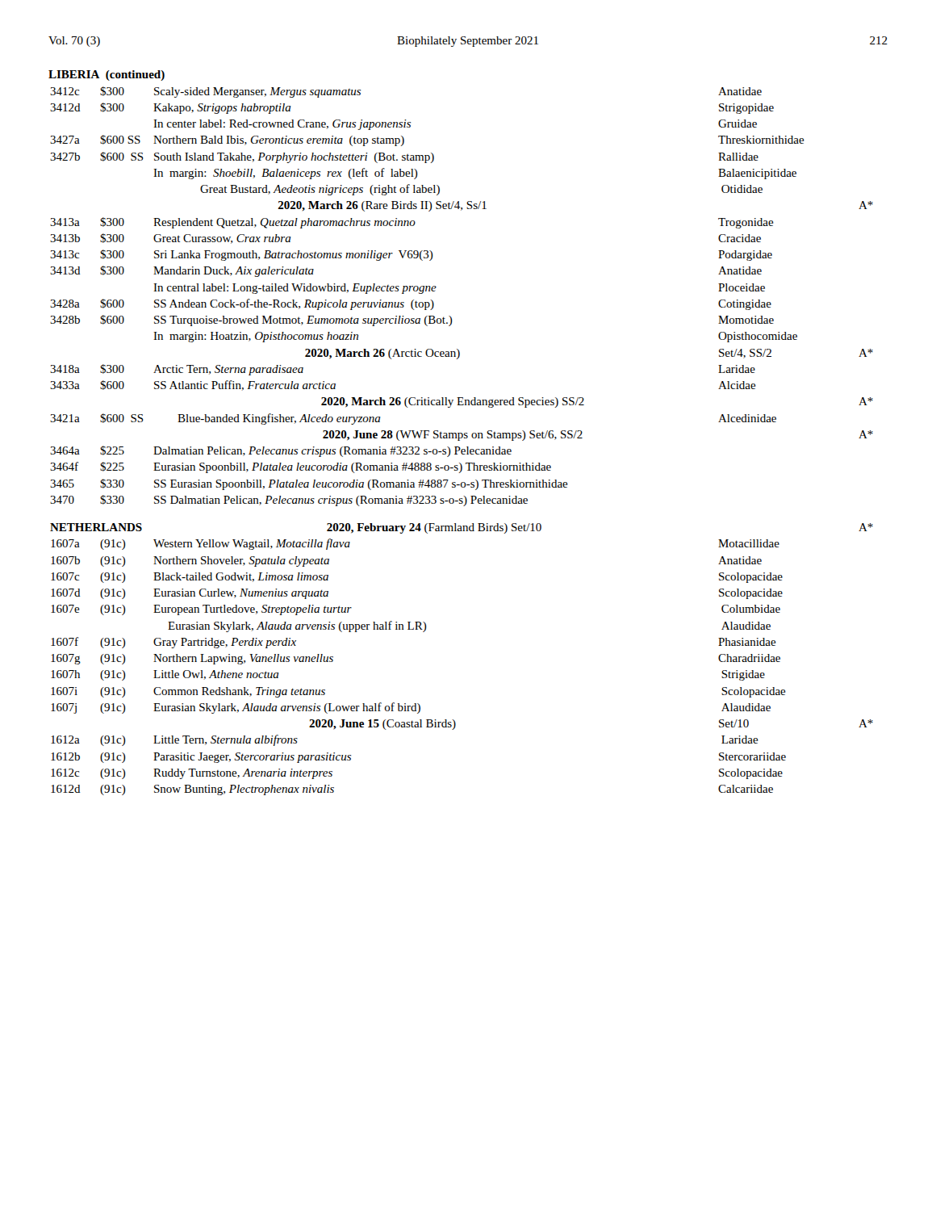Vol. 70 (3)
Biophilately September 2021
212
LIBERIA (continued)
| 3412c | $300 | Scaly-sided Merganser, Mergus squamatus | Anatidae | |
| 3412d | $300 | Kakapo, Strigops habroptila | Strigopidae | |
| | | In center label: Red-crowned Crane, Grus japonensis | Gruidae | |
| 3427a | $600 SS | Northern Bald Ibis, Geronticus eremita (top stamp) | Threskiornithidae | |
| 3427b | $600 SS | South Island Takahe, Porphyrio hochstetteri (Bot. stamp) | Rallidae | |
| | | In margin: Shoebill, Balaeniceps rex (left of label) | Balaenicipitidae | |
| | | Great Bustard, Aedeotis nigriceps (right of label) | Otididae | |
| 2020, March 26 (Rare Birds II) Set/4, Ss/1 | | A* |
| 3413a | $300 | Resplendent Quetzal, Quetzal pharomachrus mocinno | Trogonidae | |
| 3413b | $300 | Great Curassow, Crax rubra | Cracidae | |
| 3413c | $300 | Sri Lanka Frogmouth, Batrachostomus moniliger V69(3) | Podargidae | |
| 3413d | $300 | Mandarin Duck, Aix galericulata | Anatidae | |
| | | In central label: Long-tailed Widowbird, Euplectes progne | Ploceidae | |
| 3428a | $600 | SS Andean Cock-of-the-Rock, Rupicola peruvianus (top) | Cotingidae | |
| 3428b | $600 | SS Turquoise-browed Motmot, Eumomota superciliosa (Bot.) | Momotidae | |
| | | In margin: Hoatzin, Opisthocomus hoazin | Opisthocomidae | |
| 2020, March 26 (Arctic Ocean) | Set/4, SS/2 | A* |
| 3418a | $300 | Arctic Tern, Sterna paradisaea | Laridae | |
| 3433a | $600 | SS Atlantic Puffin, Fratercula arctica | Alcidae | |
| 2020, March 26 (Critically Endangered Species) SS/2 | A* |
| 3421a | $600 SS | Blue-banded Kingfisher, Alcedo euryzona | Alcedinidae | |
| 2020, June 28 (WWF Stamps on Stamps) Set/6, SS/2 | A* |
| 3464a | $225 | Dalmatian Pelican, Pelecanus crispus (Romania #3232 s-o-s) Pelecanidae |
| 3464f | $225 | Eurasian Spoonbill, Platalea leucorodia (Romania #4888 s-o-s) Threskiornithidae |
| 3465 | $330 | SS Eurasian Spoonbill, Platalea leucorodia (Romania #4887 s-o-s) Threskiornithidae |
| 3470 | $330 | SS Dalmatian Pelican, Pelecanus crispus (Romania #3233 s-o-s) Pelecanidae |
| NETHERLANDS | 2020, February 24 (Farmland Birds) Set/10 | | A* |
| 1607a | (91c) | Western Yellow Wagtail, Motacilla flava | Motacillidae | |
| 1607b | (91c) | Northern Shoveler, Spatula clypeata | Anatidae | |
| 1607c | (91c) | Black-tailed Godwit, Limosa limosa | Scolopacidae | |
| 1607d | (91c) | Eurasian Curlew, Numenius arquata | Scolopacidae | |
| 1607e | (91c) | European Turtledove, Streptopelia turtur | Columbidae | |
| | | Eurasian Skylark, Alauda arvensis (upper half in LR) | Alaudidae | |
| 1607f | (91c) | Gray Partridge, Perdix perdix | Phasianidae | |
| 1607g | (91c) | Northern Lapwing, Vanellus vanellus | Charadriidae | |
| 1607h | (91c) | Little Owl, Athene noctua | Strigidae | |
| 1607i | (91c) | Common Redshank, Tringa tetanus | Scolopacidae | |
| 1607j | (91c) | Eurasian Skylark, Alauda arvensis (Lower half of bird) | Alaudidae | |
| 2020, June 15 (Coastal Birds) | Set/10 | A* |
| 1612a | (91c) | Little Tern, Sternula albifrons | Laridae | |
| 1612b | (91c) | Parasitic Jaeger, Stercorarius parasiticus | Stercorariidae | |
| 1612c | (91c) | Ruddy Turnstone, Arenaria interpres | Scolopacidae | |
| 1612d | (91c) | Snow Bunting, Plectrophenax nivalis | Calcariidae | |